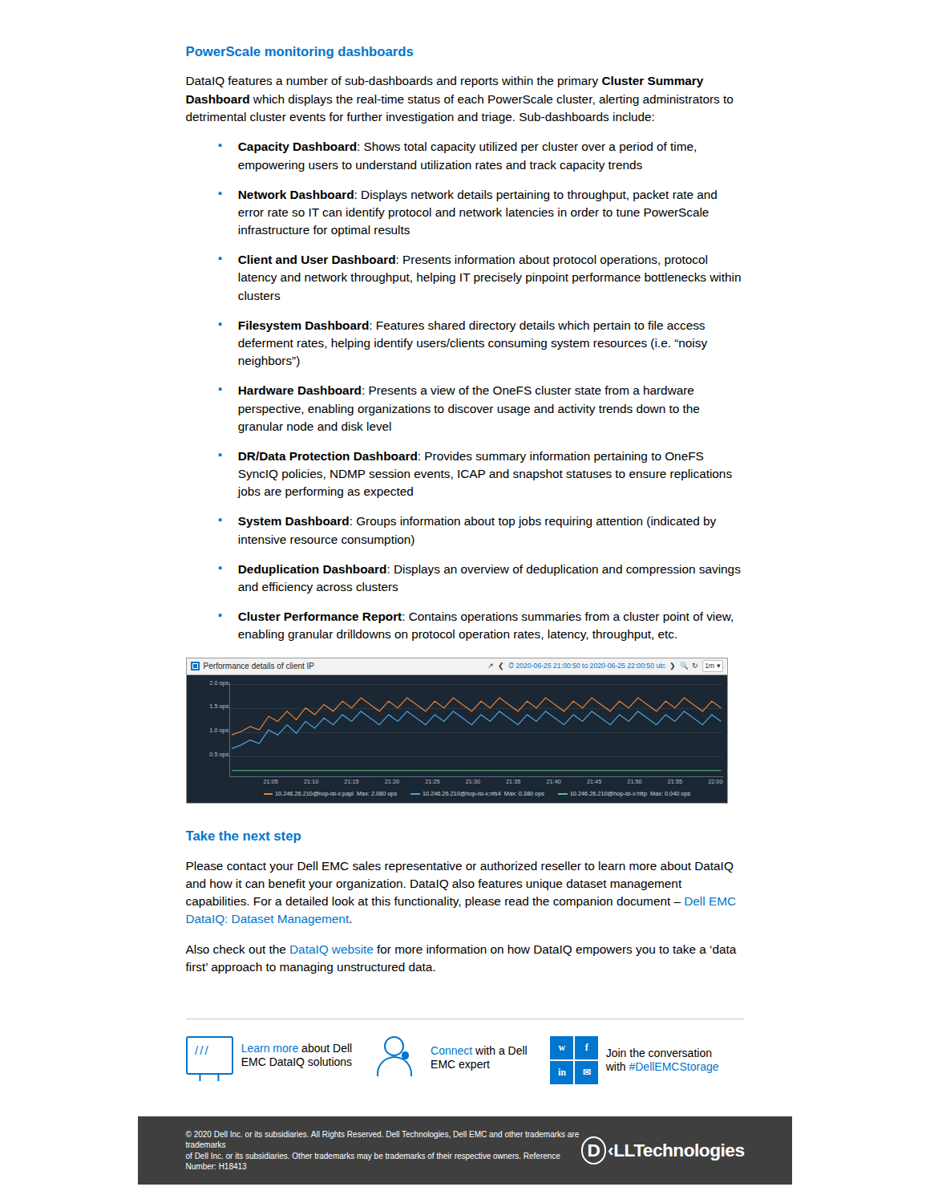PowerScale monitoring dashboards
DataIQ features a number of sub-dashboards and reports within the primary Cluster Summary Dashboard which displays the real-time status of each PowerScale cluster, alerting administrators to detrimental cluster events for further investigation and triage. Sub-dashboards include:
Capacity Dashboard: Shows total capacity utilized per cluster over a period of time, empowering users to understand utilization rates and track capacity trends
Network Dashboard: Displays network details pertaining to throughput, packet rate and error rate so IT can identify protocol and network latencies in order to tune PowerScale infrastructure for optimal results
Client and User Dashboard: Presents information about protocol operations, protocol latency and network throughput, helping IT precisely pinpoint performance bottlenecks within clusters
Filesystem Dashboard: Features shared directory details which pertain to file access deferment rates, helping identify users/clients consuming system resources (i.e. “noisy neighbors”)
Hardware Dashboard: Presents a view of the OneFS cluster state from a hardware perspective, enabling organizations to discover usage and activity trends down to the granular node and disk level
DR/Data Protection Dashboard: Provides summary information pertaining to OneFS SyncIQ policies, NDMP session events, ICAP and snapshot statuses to ensure replications jobs are performing as expected
System Dashboard: Groups information about top jobs requiring attention (indicated by intensive resource consumption)
Deduplication Dashboard: Displays an overview of deduplication and compression savings and efficiency across clusters
Cluster Performance Report: Contains operations summaries from a cluster point of view, enabling granular drilldowns on protocol operation rates, latency, throughput, etc.
Performance details of client IP
↗ ❮ ⏱ 2020-06-25 21:00:50 to 2020-06-25 22:00:50 utc ❯ 🔍 ↻ 1m ▾
2.0 ops
1.5 ops
1.0 ops
0.5 ops
21:0521:1021:1521:2021:2521:3021:3521:4021:4521:5021:5522:00
10.246.26.210@hop-isi-x:papi Max: 2.080 ops 10.246.26.210@hop-isi-x:nfs4 Max: 0.380 ops 10.246.26.210@hop-isi-x:http Max: 0.040 ops
Take the next step
Please contact your Dell EMC sales representative or authorized reseller to learn more about DataIQ and how it can benefit your organization. DataIQ also features unique dataset management capabilities. For a detailed look at this functionality, please read the companion document – Dell EMC DataIQ: Dataset Management.
Also check out the DataIQ website for more information on how DataIQ empowers you to take a ‘data first’ approach to managing unstructured data.
/ / /
Learn more about Dell
EMC DataIQ solutions
Connect with a Dell
EMC expert
w
f
in
✉
Join the conversation
with #DellEMCStorage
© 2020 Dell Inc. or its subsidiaries. All Rights Reserved. Dell Technologies, Dell EMC and other trademarks are trademarks
of Dell Inc. or its subsidiaries. Other trademarks may be trademarks of their respective owners. Reference Number: H18413
D‹LLTechnologies